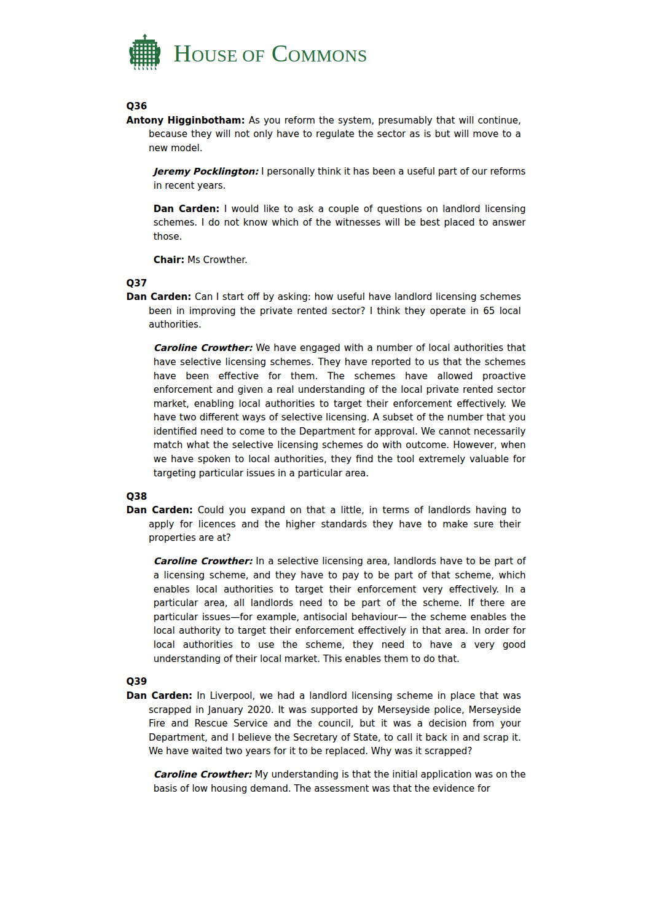HOUSE OF COMMONS
Q36 Antony Higginbotham: As you reform the system, presumably that will continue, because they will not only have to regulate the sector as is but will move to a new model.
Jeremy Pocklington: I personally think it has been a useful part of our reforms in recent years.
Dan Carden: I would like to ask a couple of questions on landlord licensing schemes. I do not know which of the witnesses will be best placed to answer those.
Chair: Ms Crowther.
Q37 Dan Carden: Can I start off by asking: how useful have landlord licensing schemes been in improving the private rented sector? I think they operate in 65 local authorities.
Caroline Crowther: We have engaged with a number of local authorities that have selective licensing schemes. They have reported to us that the schemes have been effective for them. The schemes have allowed proactive enforcement and given a real understanding of the local private rented sector market, enabling local authorities to target their enforcement effectively. We have two different ways of selective licensing. A subset of the number that you identified need to come to the Department for approval. We cannot necessarily match what the selective licensing schemes do with outcome. However, when we have spoken to local authorities, they find the tool extremely valuable for targeting particular issues in a particular area.
Q38 Dan Carden: Could you expand on that a little, in terms of landlords having to apply for licences and the higher standards they have to make sure their properties are at?
Caroline Crowther: In a selective licensing area, landlords have to be part of a licensing scheme, and they have to pay to be part of that scheme, which enables local authorities to target their enforcement very effectively. In a particular area, all landlords need to be part of the scheme. If there are particular issues—for example, antisocial behaviour— the scheme enables the local authority to target their enforcement effectively in that area. In order for local authorities to use the scheme, they need to have a very good understanding of their local market. This enables them to do that.
Q39 Dan Carden: In Liverpool, we had a landlord licensing scheme in place that was scrapped in January 2020. It was supported by Merseyside police, Merseyside Fire and Rescue Service and the council, but it was a decision from your Department, and I believe the Secretary of State, to call it back in and scrap it. We have waited two years for it to be replaced. Why was it scrapped?
Caroline Crowther: My understanding is that the initial application was on the basis of low housing demand. The assessment was that the evidence for